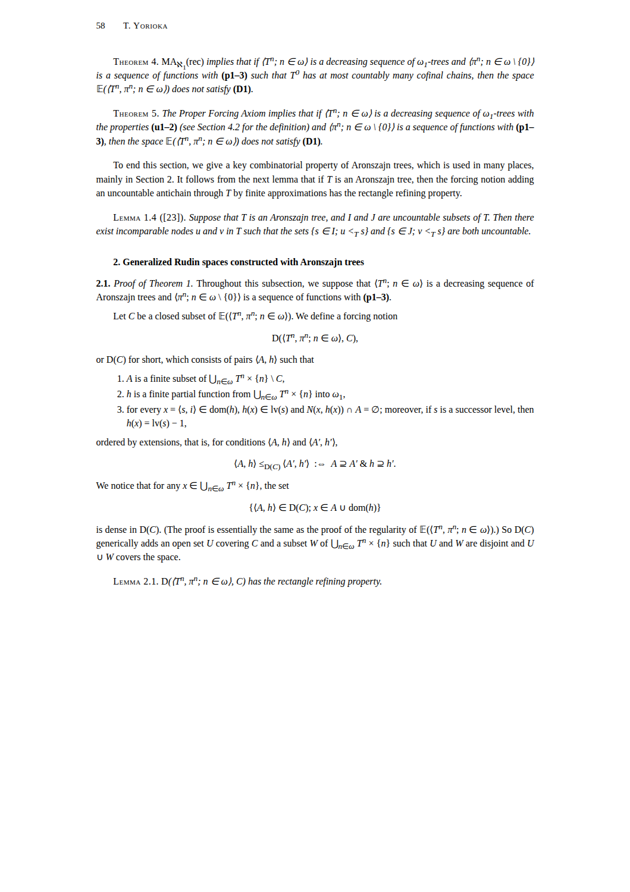58 T. Yorioka
Theorem 4. MAℵ1(rec) implies that if ⟨Tn; n ∈ ω⟩ is a decreasing sequence of ω1-trees and ⟨πn; n ∈ ω \ {0}⟩ is a sequence of functions with (p1–3) such that T0 has at most countably many cofinal chains, then the space 𝔼(⟨Tn, πn; n ∈ ω⟩) does not satisfy (D1).
Theorem 5. The Proper Forcing Axiom implies that if ⟨Tn; n ∈ ω⟩ is a decreasing sequence of ω1-trees with the properties (u1–2) (see Section 4.2 for the definition) and ⟨πn; n ∈ ω \ {0}⟩ is a sequence of functions with (p1–3), then the space 𝔼(⟨Tn, πn; n ∈ ω⟩) does not satisfy (D1).
To end this section, we give a key combinatorial property of Aronszajn trees, which is used in many places, mainly in Section 2. It follows from the next lemma that if T is an Aronszajn tree, then the forcing notion adding an uncountable antichain through T by finite approximations has the rectangle refining property.
Lemma 1.4 ([23]). Suppose that T is an Aronszajn tree, and I and J are uncountable subsets of T. Then there exist incomparable nodes u and v in T such that the sets {s ∈ I; u <T s} and {s ∈ J; v <T s} are both uncountable.
2. Generalized Rudin spaces constructed with Aronszajn trees
2.1.
Proof of Theorem 1. Throughout this subsection, we suppose that ⟨Tn; n ∈ ω⟩ is a decreasing sequence of Aronszajn trees and ⟨πn; n ∈ ω \ {0}⟩ is a sequence of functions with (p1–3).
Let C be a closed subset of 𝔼(⟨Tn, πn; n ∈ ω⟩). We define a forcing notion
D(⟨Tn, πn; n ∈ ω⟩, C),
or D(C) for short, which consists of pairs ⟨A, h⟩ such that
A is a finite subset of ⋃n∈ω Tn × {n} \ C,
h is a finite partial function from ⋃n∈ω Tn × {n} into ω1,
for every x = ⟨s, i⟩ ∈ dom(h), h(x) ∈ lv(s) and N(x, h(x)) ∩ A = ∅; moreover, if s is a successor level, then h(x) = lv(s) − 1,
ordered by extensions, that is, for conditions ⟨A, h⟩ and ⟨A′, h′⟩,
⟨A, h⟩ ≤D(C) ⟨A′, h′⟩ :⇔ A ⊇ A′ & h ⊇ h′.
We notice that for any x ∈ ⋃n∈ω Tn × {n}, the set
{⟨A, h⟩ ∈ D(C); x ∈ A ∪ dom(h)}
is dense in D(C). (The proof is essentially the same as the proof of the regularity of 𝔼(⟨Tn, πn; n ∈ ω⟩).) So D(C) generically adds an open set U covering C and a subset W of ⋃n∈ω Tn × {n} such that U and W are disjoint and U ∪ W covers the space.
Lemma 2.1. D(⟨Tn, πn; n ∈ ω⟩, C) has the rectangle refining property.